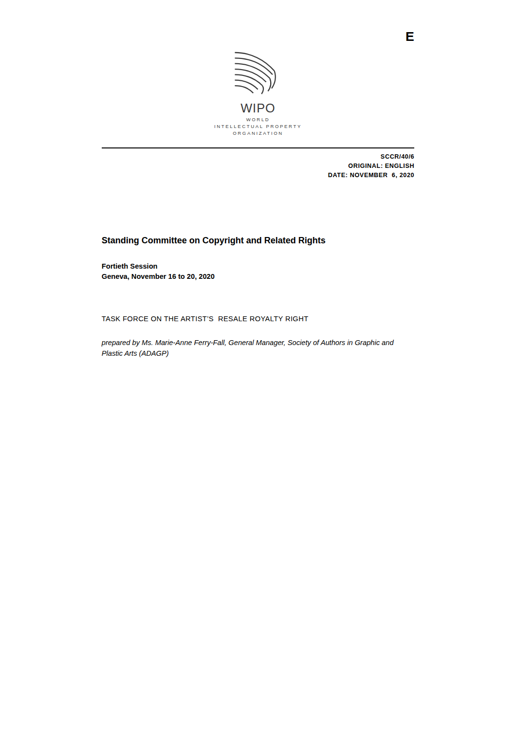E
WIPO
WORLD
INTELLECTUAL PROPERTY
ORGANIZATION
SCCR/40/6
ORIGINAL: ENGLISH
DATE: NOVEMBER 6, 2020
Standing Committee on Copyright and Related Rights
Fortieth Session
Geneva, November 16 to 20, 2020
TASK FORCE ON THE ARTIST’S RESALE ROYALTY RIGHT
prepared by Ms. Marie-Anne Ferry-Fall, General Manager, Society of Authors in Graphic and Plastic Arts (ADAGP)